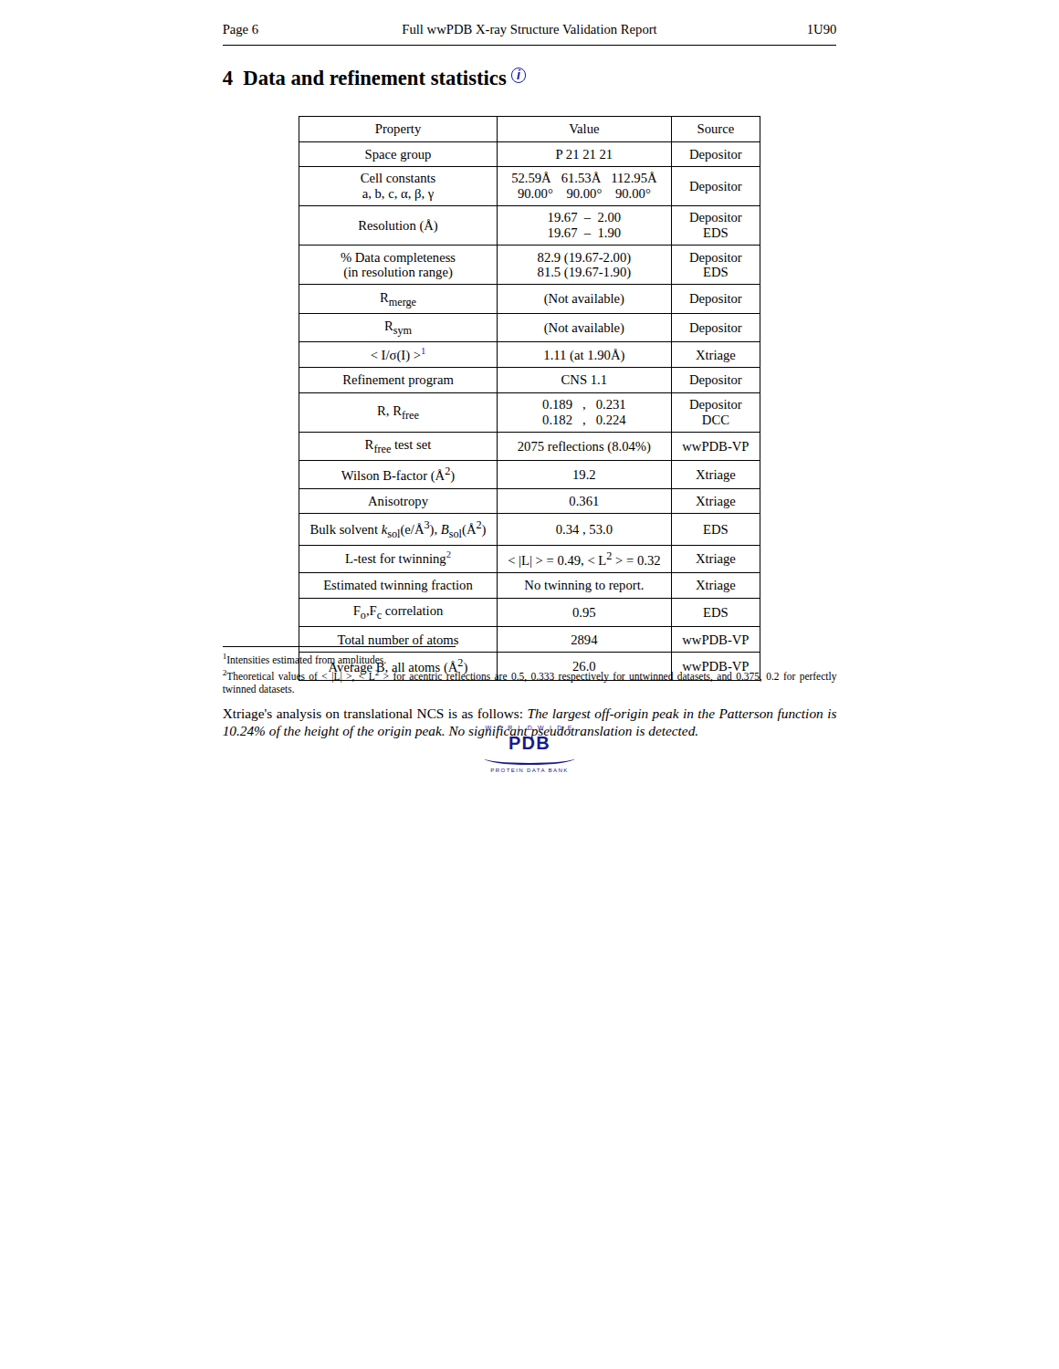Page 6
Full wwPDB X-ray Structure Validation Report
1U90
4 Data and refinement statisticsi
| Property | Value | Source |
| --- | --- | --- |
| Space group | P 21 21 21 | Depositor |
| Cell constants a, b, c, α, β, γ | 52.59Å 61.53Å 112.95Å 90.00° 90.00° 90.00° | Depositor |
| Resolution (Å) | 19.67 – 2.00 19.67 – 1.90 | Depositor EDS |
| % Data completeness (in resolution range) | 82.9 (19.67-2.00) 81.5 (19.67-1.90) | Depositor EDS |
| R merge | (Not available) | Depositor |
| R sym | (Not available) | Depositor |
| < I/σ(I) > 1 | 1.11 (at 1.90Å) | Xtriage |
| Refinement program | CNS 1.1 | Depositor |
| R, R free | 0.189 , 0.231 0.182 , 0.224 | Depositor DCC |
| R free test set | 2075 reflections (8.04%) | wwPDB-VP |
| Wilson B-factor (Å 2 ) | 19.2 | Xtriage |
| Anisotropy | 0.361 | Xtriage |
| Bulk solvent k sol (e/Å 3 ), B sol (Å 2 ) | 0.34 , 53.0 | EDS |
| L-test for twinning 2 | < /L/ > = 0.49, < L 2 > = 0.32 | Xtriage |
| Estimated twinning fraction | No twinning to report. | Xtriage |
| F o ,F c correlation | 0.95 | EDS |
| Total number of atoms | 2894 | wwPDB-VP |
| Average B, all atoms (Å 2 ) | 26.0 | wwPDB-VP |
Xtriage's analysis on translational NCS is as follows: The largest off-origin peak in the Patterson function is 10.24% of the height of the origin peak. No significant pseudotranslation is detected.
1Intensities estimated from amplitudes.
2Theoretical values of < |L| >, < L2 > for acentric reflections are 0.5, 0.333 respectively for untwinned datasets, and 0.375, 0.2 for perfectly twinned datasets.
W O R L D W I D E
PDB
PROTEIN DATA BANK